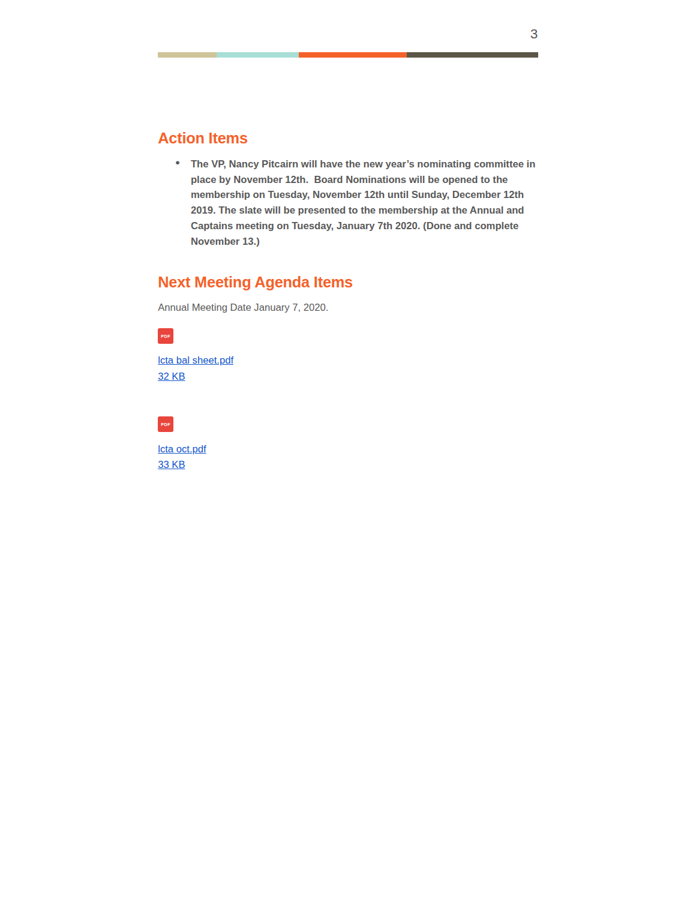3
Action Items
The VP, Nancy Pitcairn will have the new year’s nominating committee in place by November 12th. Board Nominations will be opened to the membership on Tuesday, November 12th until Sunday, December 12th 2019. The slate will be presented to the membership at the Annual and Captains meeting on Tuesday, January 7th 2020. (Done and complete November 13.)
Next Meeting Agenda Items
Annual Meeting Date January 7, 2020.
lcta bal sheet.pdf 32 KB
lcta oct.pdf 33 KB